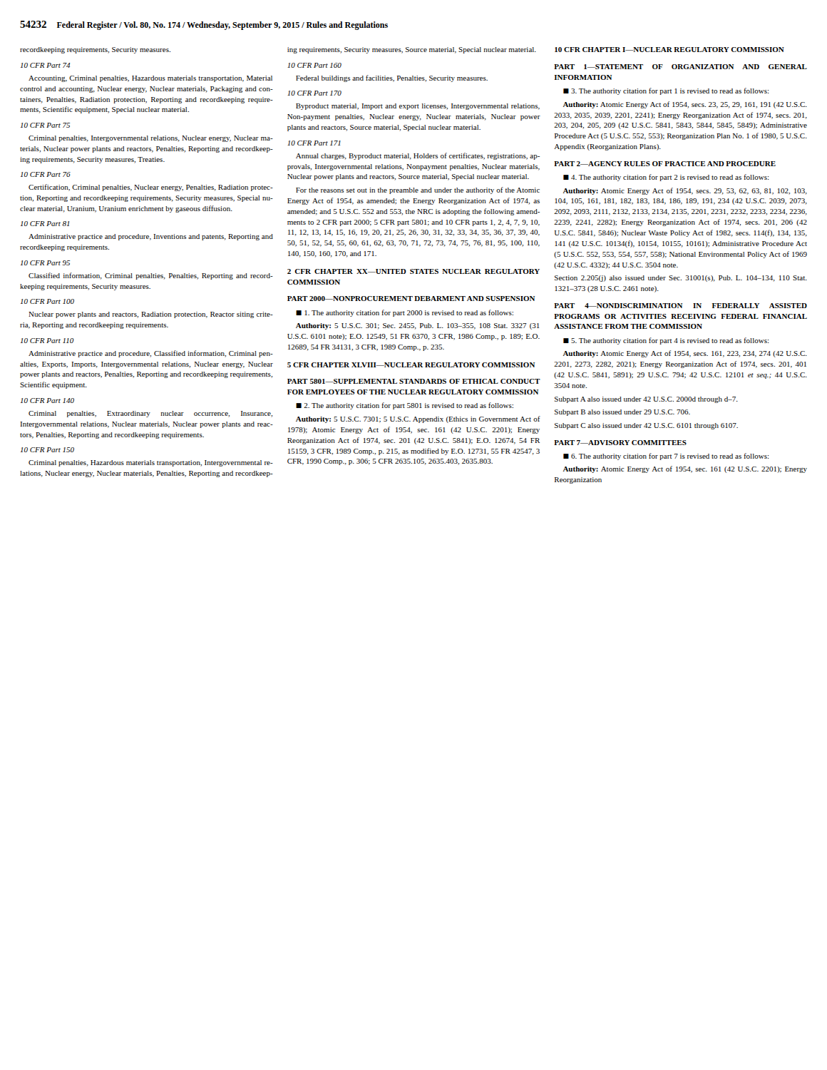54232 Federal Register / Vol. 80, No. 174 / Wednesday, September 9, 2015 / Rules and Regulations
recordkeeping requirements, Security measures.
10 CFR Part 74
Accounting, Criminal penalties, Hazardous materials transportation, Material control and accounting, Nuclear energy, Nuclear materials, Packaging and containers, Penalties, Radiation protection, Reporting and recordkeeping requirements, Scientific equipment, Special nuclear material.
10 CFR Part 75
Criminal penalties, Intergovernmental relations, Nuclear energy, Nuclear materials, Nuclear power plants and reactors, Penalties, Reporting and recordkeeping requirements, Security measures, Treaties.
10 CFR Part 76
Certification, Criminal penalties, Nuclear energy, Penalties, Radiation protection, Reporting and recordkeeping requirements, Security measures, Special nuclear material, Uranium, Uranium enrichment by gaseous diffusion.
10 CFR Part 81
Administrative practice and procedure, Inventions and patents, Reporting and recordkeeping requirements.
10 CFR Part 95
Classified information, Criminal penalties, Penalties, Reporting and recordkeeping requirements, Security measures.
10 CFR Part 100
Nuclear power plants and reactors, Radiation protection, Reactor siting criteria, Reporting and recordkeeping requirements.
10 CFR Part 110
Administrative practice and procedure, Classified information, Criminal penalties, Exports, Imports, Intergovernmental relations, Nuclear energy, Nuclear power plants and reactors, Penalties, Reporting and recordkeeping requirements, Scientific equipment.
10 CFR Part 140
Criminal penalties, Extraordinary nuclear occurrence, Insurance, Intergovernmental relations, Nuclear materials, Nuclear power plants and reactors, Penalties, Reporting and recordkeeping requirements.
10 CFR Part 150
Criminal penalties, Hazardous materials transportation, Intergovernmental relations, Nuclear energy, Nuclear materials, Penalties, Reporting and recordkeeping requirements, Security measures, Source material, Special nuclear material.
10 CFR Part 160
Federal buildings and facilities, Penalties, Security measures.
10 CFR Part 170
Byproduct material, Import and export licenses, Intergovernmental relations, Non-payment penalties, Nuclear energy, Nuclear materials, Nuclear power plants and reactors, Source material, Special nuclear material.
10 CFR Part 171
Annual charges, Byproduct material, Holders of certificates, registrations, approvals, Intergovernmental relations, Nonpayment penalties, Nuclear materials, Nuclear power plants and reactors, Source material, Special nuclear material.
For the reasons set out in the preamble and under the authority of the Atomic Energy Act of 1954, as amended; the Energy Reorganization Act of 1974, as amended; and 5 U.S.C. 552 and 553, the NRC is adopting the following amendments to 2 CFR part 2000; 5 CFR part 5801; and 10 CFR parts 1, 2, 4, 7, 9, 10, 11, 12, 13, 14, 15, 16, 19, 20, 21, 25, 26, 30, 31, 32, 33, 34, 35, 36, 37, 39, 40, 50, 51, 52, 54, 55, 60, 61, 62, 63, 70, 71, 72, 73, 74, 75, 76, 81, 95, 100, 110, 140, 150, 160, 170, and 171.
2 CFR Chapter XX—United States Nuclear Regulatory Commission
Part 2000—Nonprocurement Debarment and Suspension
■1. The authority citation for part 2000 is revised to read as follows:
Authority: 5 U.S.C. 301; Sec. 2455, Pub. L. 103–355, 108 Stat. 3327 (31 U.S.C. 6101 note); E.O. 12549, 51 FR 6370, 3 CFR, 1986 Comp., p. 189; E.O. 12689, 54 FR 34131, 3 CFR, 1989 Comp., p. 235.
5 CFR Chapter XLVIII—Nuclear Regulatory Commission
Part 5801—Supplemental Standards of Ethical Conduct for Employees of the Nuclear Regulatory Commission
■2. The authority citation for part 5801 is revised to read as follows:
Authority: 5 U.S.C. 7301; 5 U.S.C. Appendix (Ethics in Government Act of 1978); Atomic Energy Act of 1954, sec. 161 (42 U.S.C. 2201); Energy Reorganization Act of 1974, sec. 201 (42 U.S.C. 5841); E.O. 12674, 54 FR 15159, 3 CFR, 1989 Comp., p. 215, as modified by E.O. 12731, 55 FR 42547, 3 CFR, 1990 Comp., p. 306; 5 CFR 2635.105, 2635.403, 2635.803.
10 CFR Chapter I—Nuclear Regulatory Commission
Part 1—Statement of Organization and General Information
■3. The authority citation for part 1 is revised to read as follows:
Authority: Atomic Energy Act of 1954, secs. 23, 25, 29, 161, 191 (42 U.S.C. 2033, 2035, 2039, 2201, 2241); Energy Reorganization Act of 1974, secs. 201, 203, 204, 205, 209 (42 U.S.C. 5841, 5843, 5844, 5845, 5849); Administrative Procedure Act (5 U.S.C. 552, 553); Reorganization Plan No. 1 of 1980, 5 U.S.C. Appendix (Reorganization Plans).
Part 2—Agency Rules of Practice and Procedure
■4. The authority citation for part 2 is revised to read as follows:
Authority: Atomic Energy Act of 1954, secs. 29, 53, 62, 63, 81, 102, 103, 104, 105, 161, 181, 182, 183, 184, 186, 189, 191, 234 (42 U.S.C. 2039, 2073, 2092, 2093, 2111, 2132, 2133, 2134, 2135, 2201, 2231, 2232, 2233, 2234, 2236, 2239, 2241, 2282); Energy Reorganization Act of 1974, secs. 201, 206 (42 U.S.C. 5841, 5846); Nuclear Waste Policy Act of 1982, secs. 114(f), 134, 135, 141 (42 U.S.C. 10134(f), 10154, 10155, 10161); Administrative Procedure Act (5 U.S.C. 552, 553, 554, 557, 558); National Environmental Policy Act of 1969 (42 U.S.C. 4332); 44 U.S.C. 3504 note.
Section 2.205(j) also issued under Sec. 31001(s), Pub. L. 104–134, 110 Stat. 1321–373 (28 U.S.C. 2461 note).
Part 4—Nondiscrimination in Federally Assisted Programs or Activities Receiving Federal Financial Assistance From the Commission
■5. The authority citation for part 4 is revised to read as follows:
Authority: Atomic Energy Act of 1954, secs. 161, 223, 234, 274 (42 U.S.C. 2201, 2273, 2282, 2021); Energy Reorganization Act of 1974, secs. 201, 401 (42 U.S.C. 5841, 5891); 29 U.S.C. 794; 42 U.S.C. 12101 et seq.; 44 U.S.C. 3504 note.
Subpart A also issued under 42 U.S.C. 2000d through d–7.
Subpart B also issued under 29 U.S.C. 706.
Subpart C also issued under 42 U.S.C. 6101 through 6107.
Part 7—Advisory Committees
■6. The authority citation for part 7 is revised to read as follows:
Authority: Atomic Energy Act of 1954, sec. 161 (42 U.S.C. 2201); Energy Reorganization